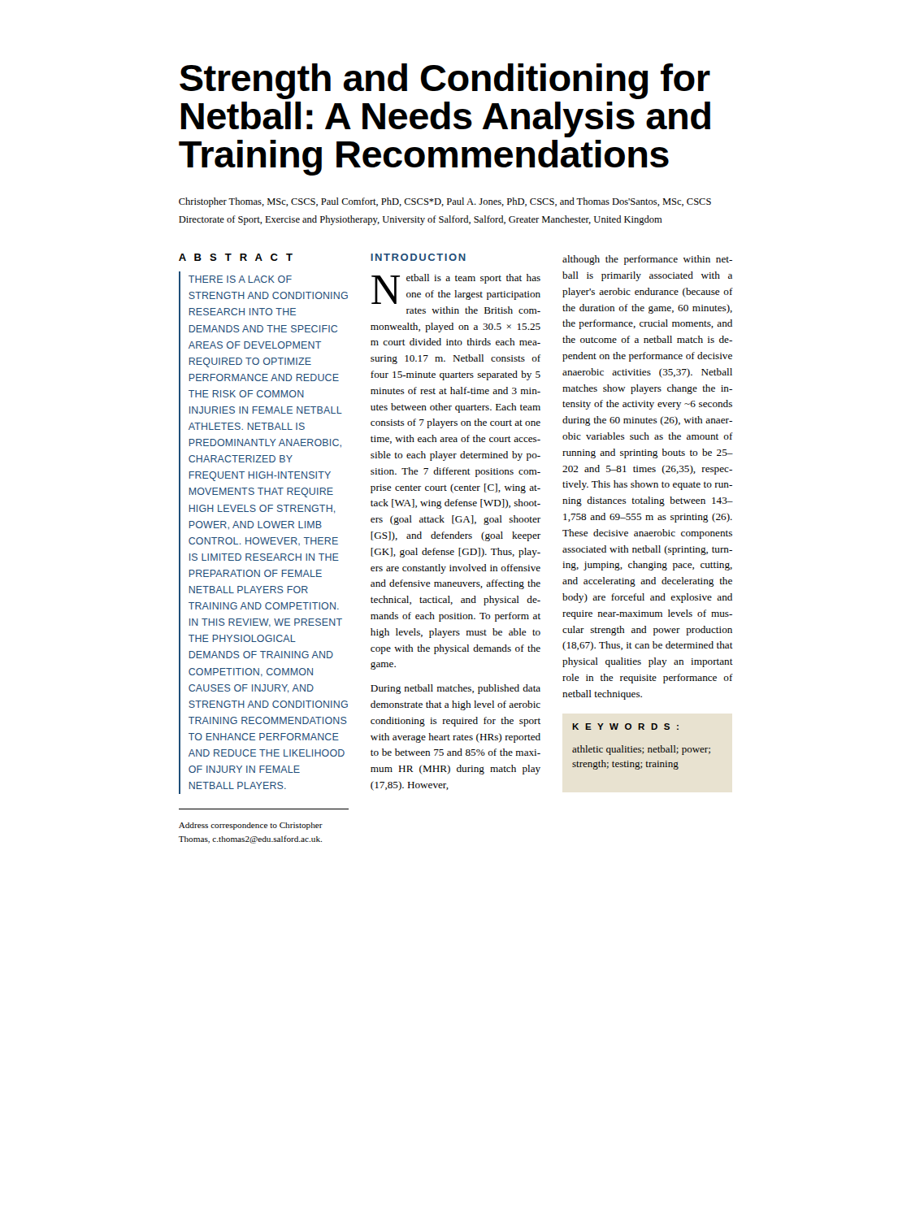Strength and Conditioning for Netball: A Needs Analysis and Training Recommendations
Christopher Thomas, MSc, CSCS, Paul Comfort, PhD, CSCS*D, Paul A. Jones, PhD, CSCS, and Thomas Dos'Santos, MSc, CSCS
Directorate of Sport, Exercise and Physiotherapy, University of Salford, Salford, Greater Manchester, United Kingdom
A B S T R A C T
There is a lack of strength and conditioning research into the demands and the specific areas of development required to optimize performance and reduce the risk of common injuries in female netball athletes. Netball is predominantly anaerobic, characterized by frequent high-intensity movements that require high levels of strength, power, and lower limb control. However, there is limited research in the preparation of female netball players for training and competition. In this review, we present the physiological demands of training and competition, common causes of injury, and strength and conditioning training recommendations to enhance performance and reduce the likelihood of injury in female netball players.
Address correspondence to Christopher Thomas, c.thomas2@edu.salford.ac.uk.
INTRODUCTION
Netball is a team sport that has one of the largest participation rates within the British commonwealth, played on a 30.5 × 15.25 m court divided into thirds each measuring 10.17 m. Netball consists of four 15-minute quarters separated by 5 minutes of rest at half-time and 3 minutes between other quarters. Each team consists of 7 players on the court at one time, with each area of the court accessible to each player determined by position. The 7 different positions comprise center court (center [C], wing attack [WA], wing defense [WD]), shooters (goal attack [GA], goal shooter [GS]), and defenders (goal keeper [GK], goal defense [GD]). Thus, players are constantly involved in offensive and defensive maneuvers, affecting the technical, tactical, and physical demands of each position. To perform at high levels, players must be able to cope with the physical demands of the game.
During netball matches, published data demonstrate that a high level of aerobic conditioning is required for the sport with average heart rates (HRs) reported to be between 75 and 85% of the maximum HR (MHR) during match play (17,85). However,
although the performance within netball is primarily associated with a player's aerobic endurance (because of the duration of the game, 60 minutes), the performance, crucial moments, and the outcome of a netball match is dependent on the performance of decisive anaerobic activities (35,37). Netball matches show players change the intensity of the activity every ~6 seconds during the 60 minutes (26), with anaerobic variables such as the amount of running and sprinting bouts to be 25–202 and 5–81 times (26,35), respectively. This has shown to equate to running distances totaling between 143–1,758 and 69–555 m as sprinting (26). These decisive anaerobic components associated with netball (sprinting, turning, jumping, changing pace, cutting, and accelerating and decelerating the body) are forceful and explosive and require near-maximum levels of muscular strength and power production (18,67). Thus, it can be determined that physical qualities play an important role in the requisite performance of netball techniques.
K E Y W O R D S :
athletic qualities; netball; power; strength; testing; training